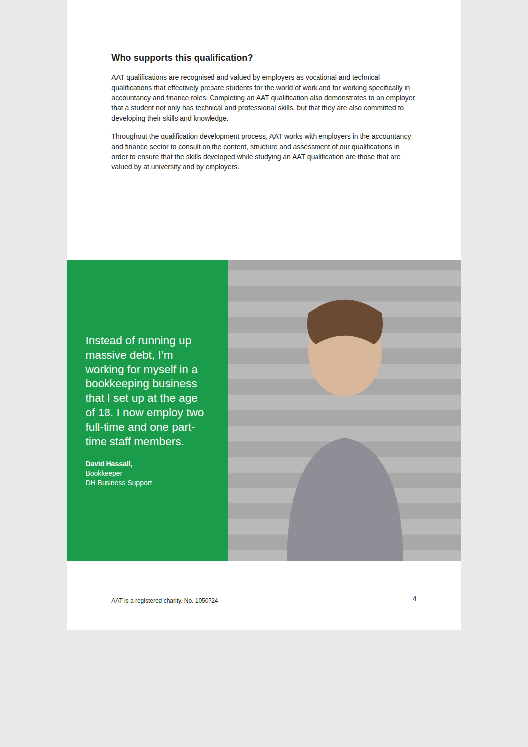Who supports this qualification?
AAT qualifications are recognised and valued by employers as vocational and technical qualifications that effectively prepare students for the world of work and for working specifically in accountancy and finance roles. Completing an AAT qualification also demonstrates to an employer that a student not only has technical and professional skills, but that they are also committed to developing their skills and knowledge.
Throughout the qualification development process, AAT works with employers in the accountancy and finance sector to consult on the content, structure and assessment of our qualifications in order to ensure that the skills developed while studying an AAT qualification are those that are valued by at university and by employers.
Instead of running up massive debt, I’m working for myself in a bookkeeping business that I set up at the age of 18. I now employ two full-time and one part-time staff members.
David Hassall,
Bookkeeper
DH Business Support
AAT is a registered charity. No. 1050724
4